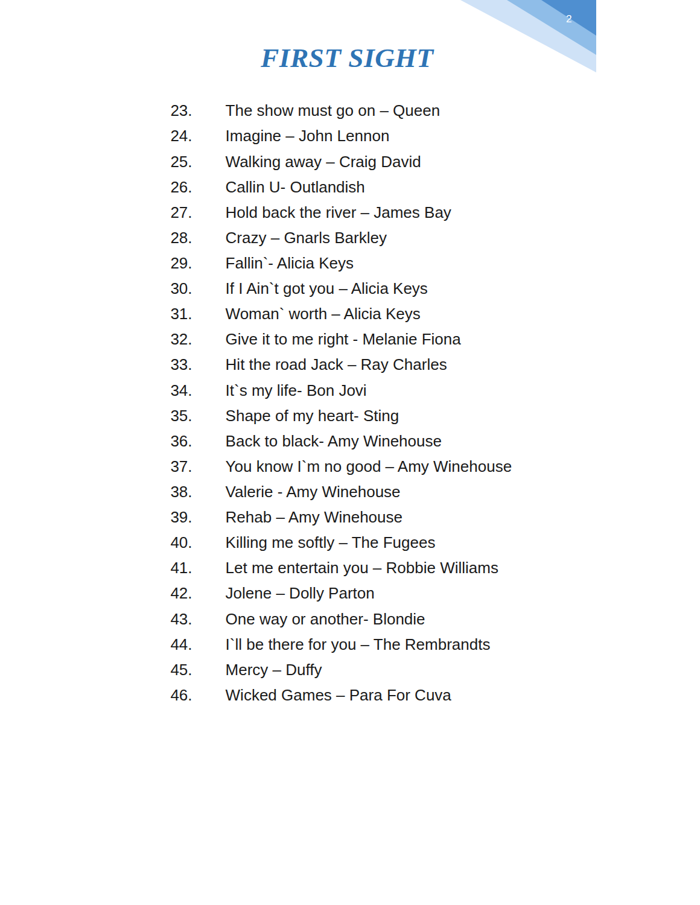2
FIRST SIGHT
23. The show must go on – Queen
24. Imagine – John Lennon
25. Walking away – Craig David
26. Callin U- Outlandish
27. Hold back the river – James Bay
28. Crazy – Gnarls Barkley
29. Fallin`- Alicia Keys
30. If I Ain`t got you – Alicia Keys
31. Woman` worth – Alicia Keys
32. Give it to me right - Melanie Fiona
33. Hit the road Jack – Ray Charles
34. It`s my life- Bon Jovi
35. Shape of my heart- Sting
36. Back to black- Amy Winehouse
37. You know I`m no good – Amy Winehouse
38. Valerie - Amy Winehouse
39. Rehab – Amy Winehouse
40. Killing me softly – The Fugees
41. Let me entertain you – Robbie Williams
42. Jolene – Dolly Parton
43. One way or another- Blondie
44. I`ll be there for you – The Rembrandts
45. Mercy – Duffy
46. Wicked Games – Para For Cuva